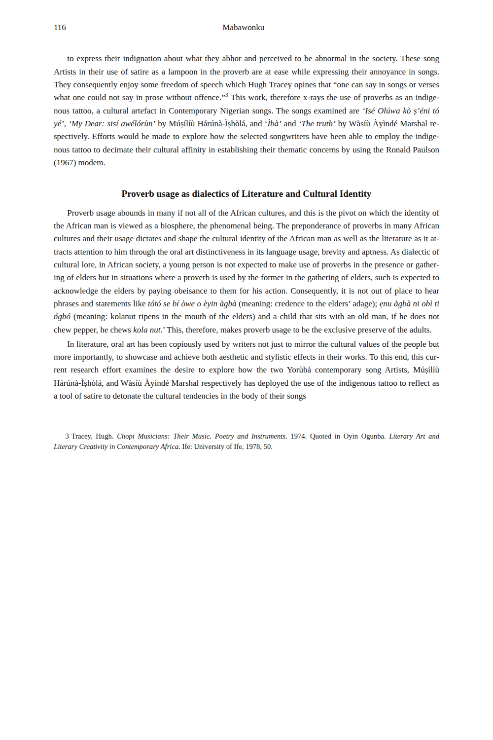116 Mabawonku
to express their indignation about what they abhor and perceived to be abnormal in the society. These song Artists in their use of satire as a lampoon in the proverb are at ease while expressing their annoyance in songs. They consequently enjoy some freedom of speech which Hugh Tracey opines that “one can say in songs or verses what one could not say in prose without offence.”3 This work, therefore x-rays the use of proverbs as an indigenous tattoo, a cultural artefact in Contemporary Nigerian songs. The songs examined are ‘Isé Olúwa kò ṣ’éni tó yé’, ‘My Dear: sisí awélórùn’ by Múṣílíù Hárúnà-Ìṣhòlá, and ‘Ìbà’ and ‘The truth’ by Wàsíù Àyìndé Marshal respectively. Efforts would be made to explore how the selected songwriters have been able to employ the indigenous tattoo to decimate their cultural affinity in establishing their thematic concerns by using the Ronald Paulson (1967) modem.
Proverb usage as dialectics of Literature and Cultural Identity
Proverb usage abounds in many if not all of the African cultures, and this is the pivot on which the identity of the African man is viewed as a biosphere, the phenomenal being. The preponderance of proverbs in many African cultures and their usage dictates and shape the cultural identity of the African man as well as the literature as it attracts attention to him through the oral art distinctiveness in its language usage, brevity and aptness. As dialectic of cultural lore, in African society, a young person is not expected to make use of proverbs in the presence or gathering of elders but in situations where a proverb is used by the former in the gathering of elders, such is expected to acknowledge the elders by paying obeisance to them for his action. Consequently, it is not out of place to hear phrases and statements like tótó se bí òwe o èyin àgbà (meaning: credence to the elders’ adage); ẹnu àgbà ni obì ti ńgbó (meaning: kolanut ripens in the mouth of the elders) and a child that sits with an old man, if he does not chew pepper, he chews kola nut.’ This, therefore, makes proverb usage to be the exclusive preserve of the adults.
In literature, oral art has been copiously used by writers not just to mirror the cultural values of the people but more importantly, to showcase and achieve both aesthetic and stylistic effects in their works. To this end, this current research effort examines the desire to explore how the two Yorùbá contemporary song Artists, Múṣílíù Hárúnà-Ìṣhòlá, and Wàsíù Àyìndé Marshal respectively has deployed the use of the indigenous tattoo to reflect as a tool of satire to detonate the cultural tendencies in the body of their songs
3 Tracey, Hugh. Chopi Musicians: Their Music, Poetry and Instruments. 1974. Quoted in Oyin Ogunba. Literary Art and Literary Creativity in Contemporary Africa. Ife: University of Ife, 1978, 50.